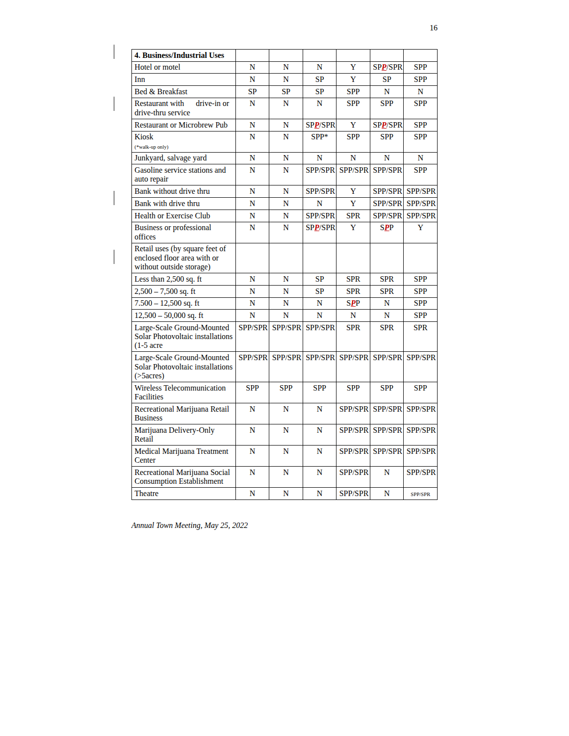16
| 4. Business/Industrial Uses | | | | | | |
| Hotel or motel | N | N | N | Y | SP P /SPR | SPP |
| Inn | N | N | SP | Y | SP | SPP |
| Bed & Breakfast | SP | SP | SP | SPP | N | N |
| Restaurant with drive-in or drive-thru service | N | N | N | SPP | SPP | SPP |
| Restaurant or Microbrew Pub | N | N | SP P /SPR | Y | SP P /SPR | SPP |
| Kiosk (*walk-up only) | N | N | SPP* | SPP | SPP | SPP |
| Junkyard, salvage yard | N | N | N | N | N | N |
| Gasoline service stations and auto repair | N | N | SPP/SPR | SPP/SPR | SPP/SPR | SPP |
| Bank without drive thru | N | N | SPP/SPR | Y | SPP/SPR | SPP/SPR |
| Bank with drive thru | N | N | N | Y | SPP/SPR | SPP/SPR |
| Health or Exercise Club | N | N | SPP/SPR | SPR | SPP/SPR | SPP/SPR |
| Business or professional offices | N | N | SP P /SPR | Y | S P P | Y |
| Retail uses (by square feet of enclosed floor area with or without outside storage) | | | | | | |
| Less than 2,500 sq. ft | N | N | SP | SPR | SPR | SPP |
| 2,500 – 7,500 sq. ft | N | N | SP | SPR | SPR | SPP |
| 7.500 – 12,500 sq. ft | N | N | N | S P P | N | SPP |
| 12,500 – 50,000 sq. ft | N | N | N | N | N | SPP |
| Large-Scale Ground-Mounted Solar Photovoltaic installations (1-5 acre | SPP/SPR | SPP/SPR | SPP/SPR | SPR | SPR | SPR |
| Large-Scale Ground-Mounted Solar Photovoltaic installations (>5acres) | SPP/SPR | SPP/SPR | SPP/SPR | SPP/SPR | SPP/SPR | SPP/SPR |
| Wireless Telecommunication Facilities | SPP | SPP | SPP | SPP | SPP | SPP |
| Recreational Marijuana Retail Business | N | N | N | SPP/SPR | SPP/SPR | SPP/SPR |
| Marijuana Delivery-Only Retail | N | N | N | SPP/SPR | SPP/SPR | SPP/SPR |
| Medical Marijuana Treatment Center | N | N | N | SPP/SPR | SPP/SPR | SPP/SPR |
| Recreational Marijuana Social Consumption Establishment | N | N | N | SPP/SPR | N | SPP/SPR |
| Theatre | N | N | N | SPP/SPR | N | SPP/SPR |
Annual Town Meeting, May 25, 2022